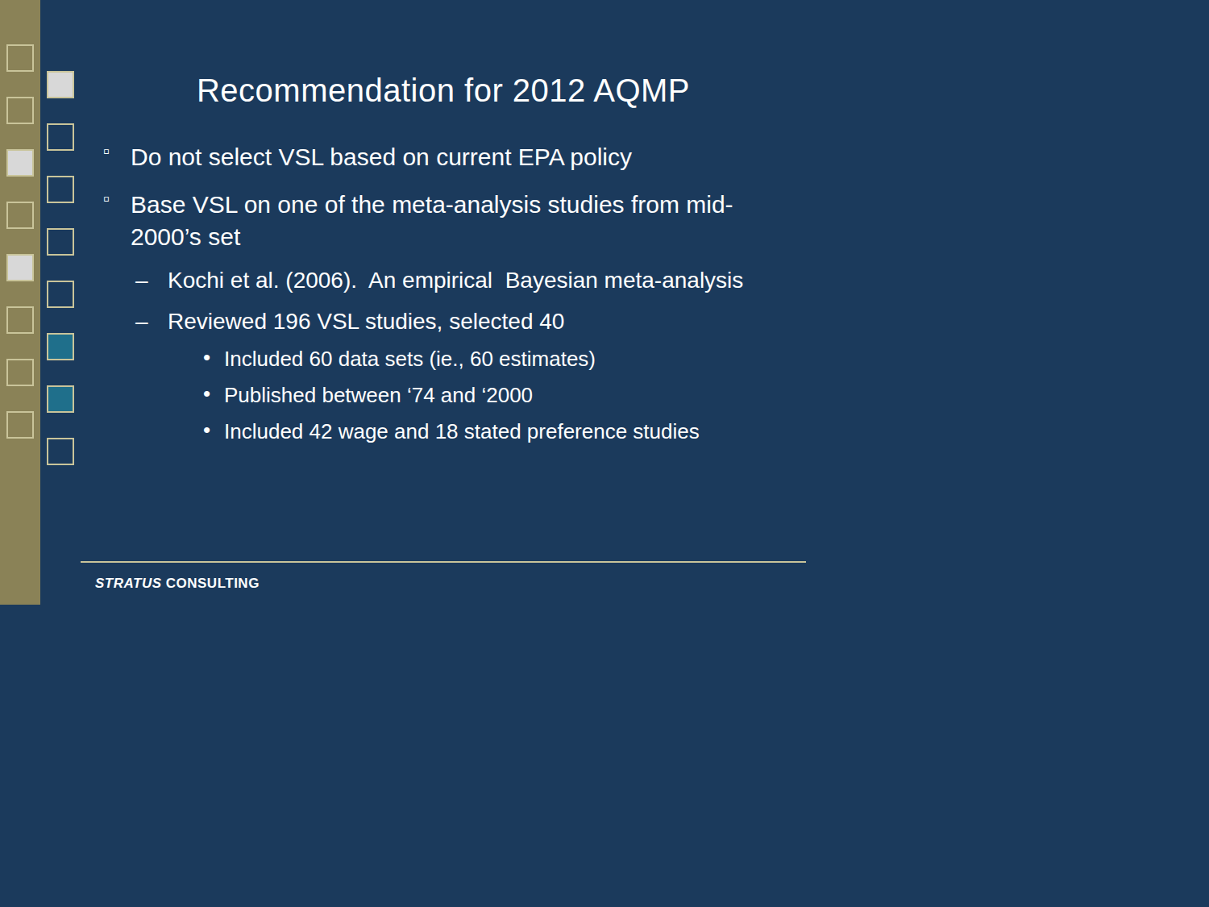Recommendation for 2012 AQMP
Do not select VSL based on current EPA policy
Base VSL on one of the meta-analysis studies from mid-2000’s set
Kochi et al. (2006). An empirical Bayesian meta-analysis
Reviewed 196 VSL studies, selected 40
Included 60 data sets (ie., 60 estimates)
Published between ‘74 and ‘2000
Included 42 wage and 18 stated preference studies
STRATUS CONSULTING